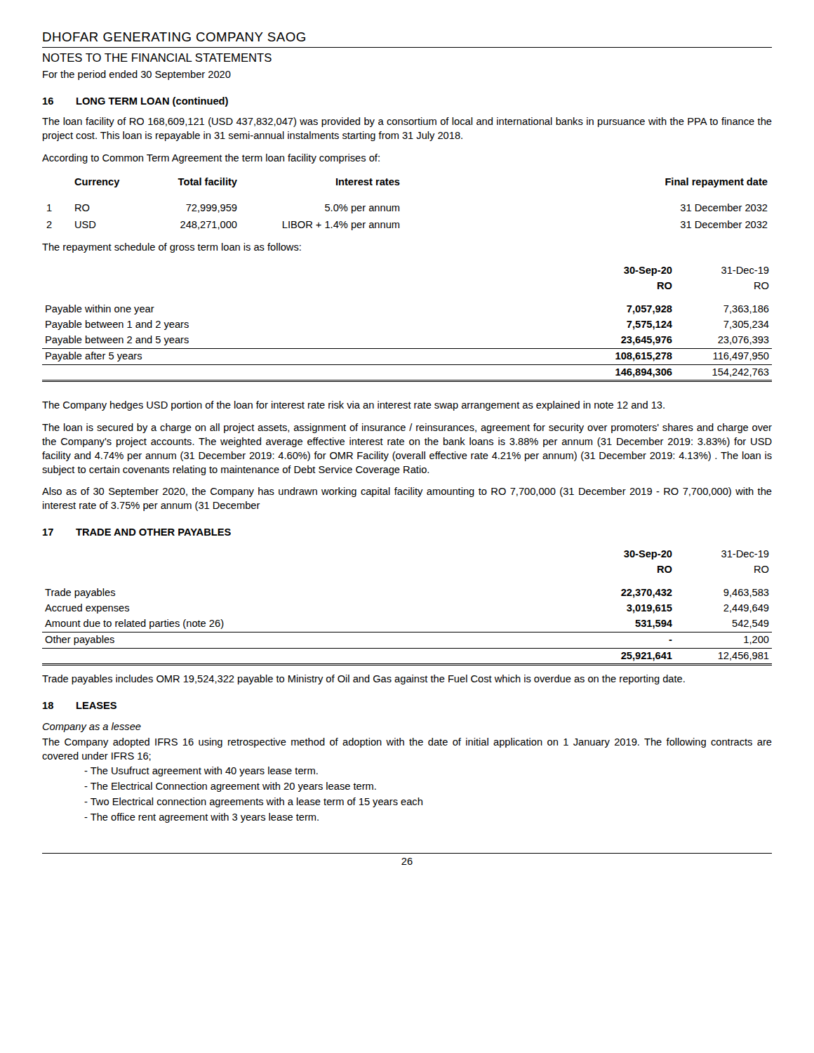DHOFAR GENERATING COMPANY SAOG
NOTES TO THE FINANCIAL STATEMENTS
For the period ended 30 September 2020
16 LONG TERM LOAN (continued)
The loan facility of RO 168,609,121 (USD 437,832,047) was provided by a consortium of local and international banks in pursuance with the PPA to finance the project cost. This loan is repayable in 31 semi-annual instalments starting from 31 July 2018.
According to Common Term Agreement the term loan facility comprises of:
| | Currency | Total facility | Interest rates | Final repayment date |
| --- | --- | --- | --- | --- |
| 1 | RO | 72,999,959 | 5.0% per annum | 31 December 2032 |
| 2 | USD | 248,271,000 | LIBOR + 1.4% per annum | 31 December 2032 |
The repayment schedule of gross term loan is as follows:
| | 30-Sep-20 | 31-Dec-19 |
| | RO | RO |
| Payable within one year | 7,057,928 | 7,363,186 |
| Payable between 1 and 2 years | 7,575,124 | 7,305,234 |
| Payable between 2 and 5 years | 23,645,976 | 23,076,393 |
| Payable after 5 years | 108,615,278 | 116,497,950 |
| | 146,894,306 | 154,242,763 |
The Company hedges USD portion of the loan for interest rate risk via an interest rate swap arrangement as explained in note 12 and 13.
The loan is secured by a charge on all project assets, assignment of insurance / reinsurances, agreement for security over promoters' shares and charge over the Company's project accounts. The weighted average effective interest rate on the bank loans is 3.88% per annum (31 December 2019: 3.83%) for USD facility and 4.74% per annum (31 December 2019: 4.60%) for OMR Facility (overall effective rate 4.21% per annum) (31 December 2019: 4.13%) . The loan is subject to certain covenants relating to maintenance of Debt Service Coverage Ratio.
Also as of 30 September 2020, the Company has undrawn working capital facility amounting to RO 7,700,000 (31 December 2019 - RO 7,700,000) with the interest rate of 3.75% per annum (31 December
17 TRADE AND OTHER PAYABLES
| | 30-Sep-20 | 31-Dec-19 |
| | RO | RO |
| Trade payables | 22,370,432 | 9,463,583 |
| Accrued expenses | 3,019,615 | 2,449,649 |
| Amount due to related parties (note 26) | 531,594 | 542,549 |
| Other payables | - | 1,200 |
| | 25,921,641 | 12,456,981 |
Trade payables includes OMR 19,524,322 payable to Ministry of Oil and Gas against the Fuel Cost which is overdue as on the reporting date.
18 LEASES
Company as a lessee
The Company adopted IFRS 16 using retrospective method of adoption with the date of initial application on 1 January 2019. The following contracts are covered under IFRS 16;
- The Usufruct agreement with 40 years lease term.
- The Electrical Connection agreement with 20 years lease term.
- Two Electrical connection agreements with a lease term of 15 years each
- The office rent agreement with 3 years lease term.
26